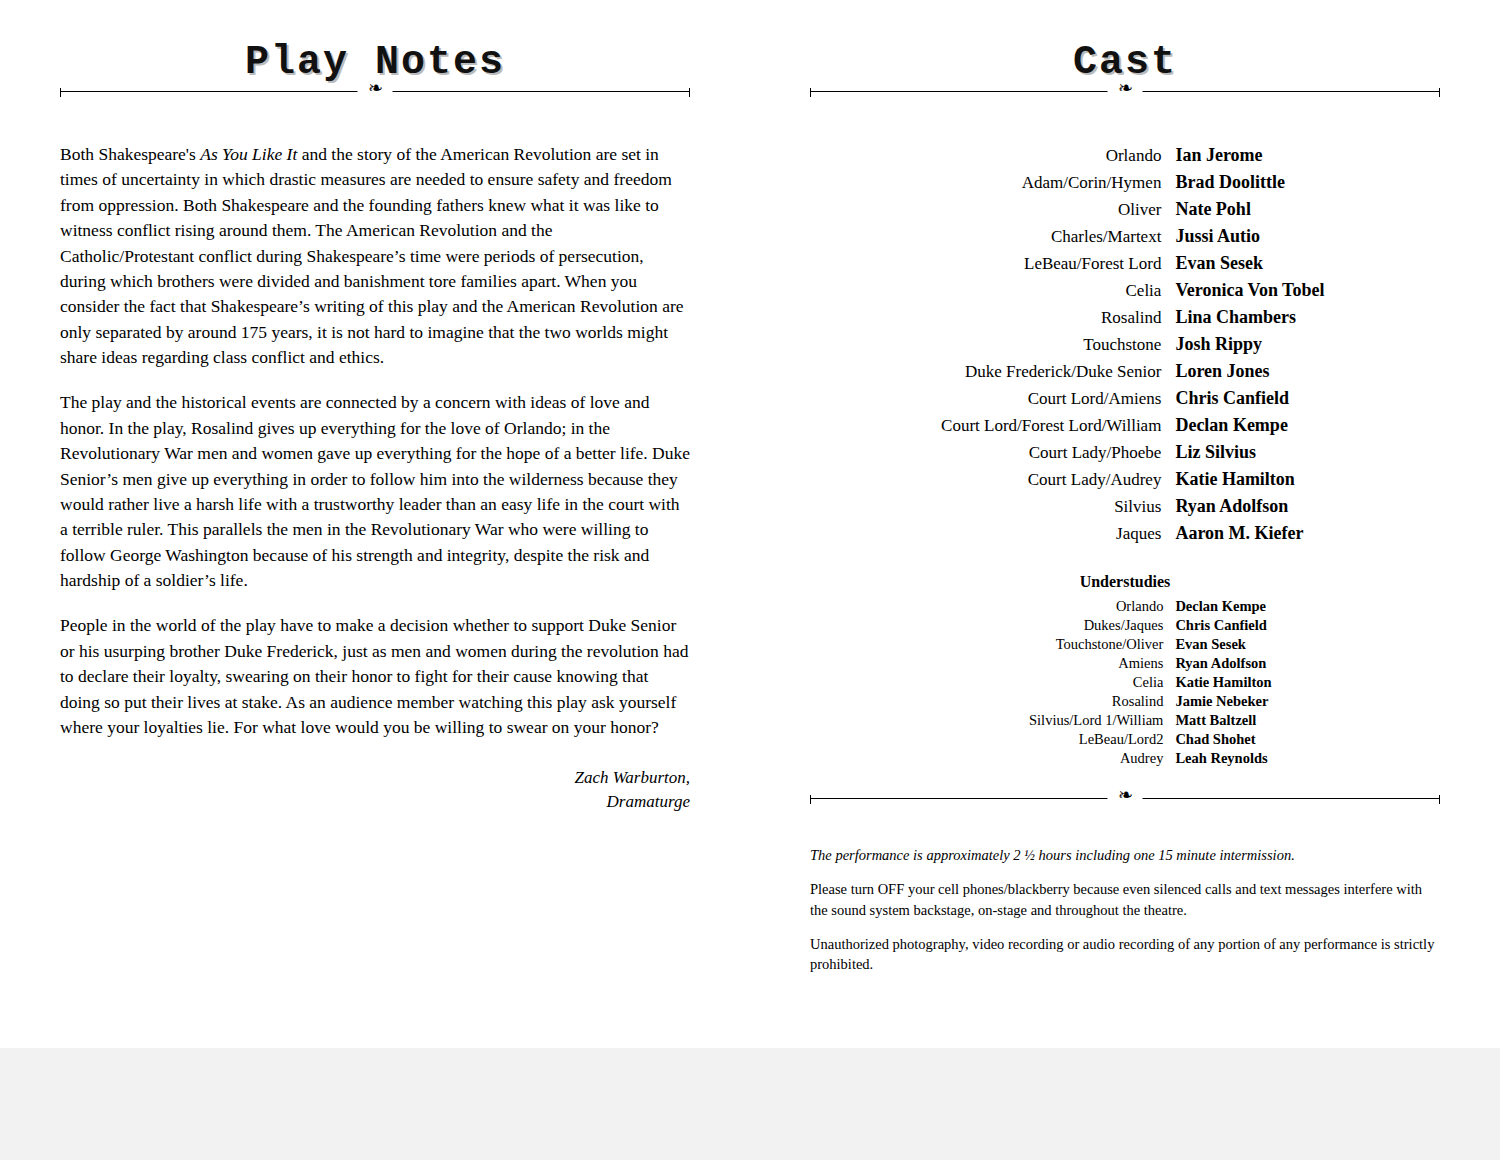Play Notes
❧
Both Shakespeare's As You Like It and the story of the American Revolution are set in times of uncertainty in which drastic measures are needed to ensure safety and freedom from oppression. Both Shakespeare and the founding fathers knew what it was like to witness conflict rising around them. The American Revolution and the Catholic/Protestant conflict during Shakespeare’s time were periods of persecution, during which brothers were divided and banishment tore families apart. When you consider the fact that Shakespeare’s writing of this play and the American Revolution are only separated by around 175 years, it is not hard to imagine that the two worlds might share ideas regarding class conflict and ethics.
The play and the historical events are connected by a concern with ideas of love and honor. In the play, Rosalind gives up everything for the love of Orlando; in the Revolutionary War men and women gave up everything for the hope of a better life. Duke Senior’s men give up everything in order to follow him into the wilderness because they would rather live a harsh life with a trustworthy leader than an easy life in the court with a terrible ruler. This parallels the men in the Revolutionary War who were willing to follow George Washington because of his strength and integrity, despite the risk and hardship of a soldier’s life.
People in the world of the play have to make a decision whether to support Duke Senior or his usurping brother Duke Frederick, just as men and women during the revolution had to declare their loyalty, swearing on their honor to fight for their cause knowing that doing so put their lives at stake. As an audience member watching this play ask yourself where your loyalties lie. For what love would you be willing to swear on your honor?
Zach Warburton,
Dramaturge
Cast
❧
| Orlando | Ian Jerome |
| Adam/Corin/Hymen | Brad Doolittle |
| Oliver | Nate Pohl |
| Charles/Martext | Jussi Autio |
| LeBeau/Forest Lord | Evan Sesek |
| Celia | Veronica Von Tobel |
| Rosalind | Lina Chambers |
| Touchstone | Josh Rippy |
| Duke Frederick/Duke Senior | Loren Jones |
| Court Lord/Amiens | Chris Canfield |
| Court Lord/Forest Lord/William | Declan Kempe |
| Court Lady/Phoebe | Liz Silvius |
| Court Lady/Audrey | Katie Hamilton |
| Silvius | Ryan Adolfson |
| Jaques | Aaron M. Kiefer |
Understudies
| Orlando | Declan Kempe |
| Dukes/Jaques | Chris Canfield |
| Touchstone/Oliver | Evan Sesek |
| Amiens | Ryan Adolfson |
| Celia | Katie Hamilton |
| Rosalind | Jamie Nebeker |
| Silvius/Lord 1/William | Matt Baltzell |
| LeBeau/Lord2 | Chad Shohet |
| Audrey | Leah Reynolds |
❧
The performance is approximately 2 ½ hours including one 15 minute intermission.
Please turn OFF your cell phones/blackberry because even silenced calls and text messages interfere with the sound system backstage, on-stage and throughout the theatre.
Unauthorized photography, video recording or audio recording of any portion of any performance is strictly prohibited.